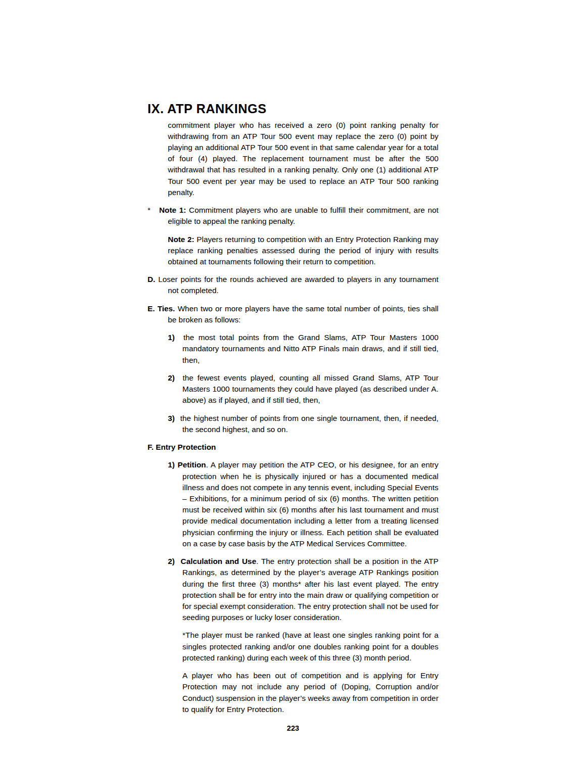IX. ATP RANKINGS
commitment player who has received a zero (0) point ranking penalty for withdrawing from an ATP Tour 500 event may replace the zero (0) point by playing an additional ATP Tour 500 event in that same calendar year for a total of four (4) played. The replacement tournament must be after the 500 withdrawal that has resulted in a ranking penalty. Only one (1) additional ATP Tour 500 event per year may be used to replace an ATP Tour 500 ranking penalty.
* Note 1: Commitment players who are unable to fulfill their commitment, are not eligible to appeal the ranking penalty.
Note 2: Players returning to competition with an Entry Protection Ranking may replace ranking penalties assessed during the period of injury with results obtained at tournaments following their return to competition.
D. Loser points for the rounds achieved are awarded to players in any tournament not completed.
E. Ties. When two or more players have the same total number of points, ties shall be broken as follows:
1) the most total points from the Grand Slams, ATP Tour Masters 1000 mandatory tournaments and Nitto ATP Finals main draws, and if still tied, then,
2) the fewest events played, counting all missed Grand Slams, ATP Tour Masters 1000 tournaments they could have played (as described under A. above) as if played, and if still tied, then,
3) the highest number of points from one single tournament, then, if needed, the second highest, and so on.
F. Entry Protection
1) Petition. A player may petition the ATP CEO, or his designee, for an entry protection when he is physically injured or has a documented medical illness and does not compete in any tennis event, including Special Events – Exhibitions, for a minimum period of six (6) months. The written petition must be received within six (6) months after his last tournament and must provide medical documentation including a letter from a treating licensed physician confirming the injury or illness. Each petition shall be evaluated on a case by case basis by the ATP Medical Services Committee.
2) Calculation and Use. The entry protection shall be a position in the ATP Rankings, as determined by the player’s average ATP Rankings position during the first three (3) months* after his last event played. The entry protection shall be for entry into the main draw or qualifying competition or for special exempt consideration. The entry protection shall not be used for seeding purposes or lucky loser consideration.
*The player must be ranked (have at least one singles ranking point for a singles protected ranking and/or one doubles ranking point for a doubles protected ranking) during each week of this three (3) month period.
A player who has been out of competition and is applying for Entry Protection may not include any period of (Doping, Corruption and/or Conduct) suspension in the player’s weeks away from competition in order to qualify for Entry Protection.
223